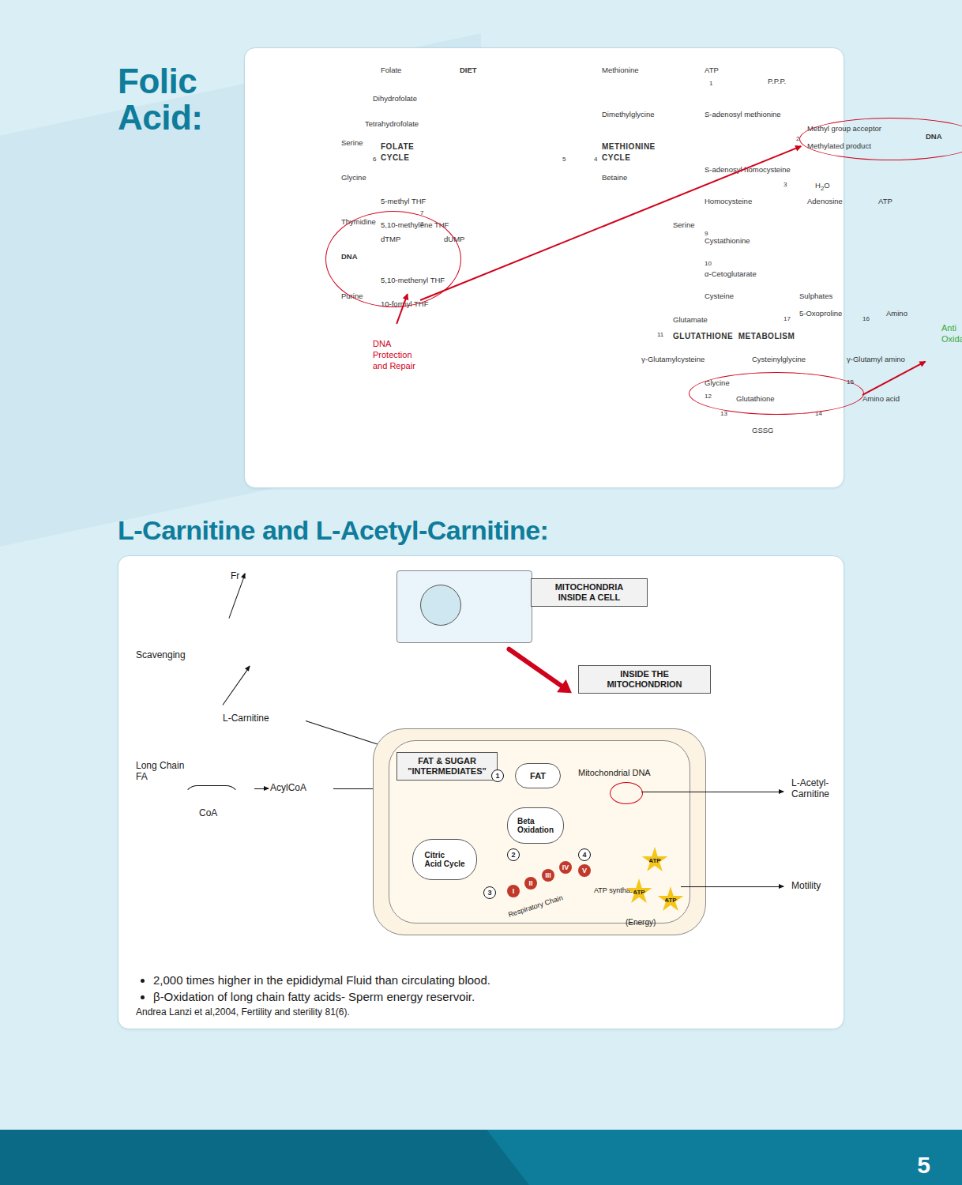Folic
Acid:
Folate DIET Methionine ATP P.P.P. 1 Dihydrofolate Tetrahydrofolate Dimethylglycine S-adenosyl methionine Methyl group acceptor Methylated product DNA 2 FOLATE
CYCLE METHIONINE
CYCLE Serine Glycine 6 Betaine 5 4 S-adenosyl homocysteine H2O 3 5-methyl THF 7 Homocysteine Adenosine ATP Thymidine dTMP dUMP 8 5,10-methylene THF DNA Purine 5,10-methenyl THF 10-formyl THF Serine 9 Cystathionine 10 α-Cetoglutarate Cysteine Sulphates 5-Oxoproline Amino 17 16 Glutamate 11 GLUTATHIONE METABOLISM γ-Glutamylcysteine Cysteinylglycine γ-Glutamyl amino Glycine 12 Glutathione Amino acid 15 13 14 GSSG
DNA
Protection
and Repair
Anti
Oxidants
L-Carnitine and L-Acetyl-Carnitine:
Fr
Scavenging
L-Carnitine
Long Chain
FA AcylCoA CoA
MITOCHONDRIA
INSIDE A CELL
INSIDE THE
MITOCHONDRION
FAT & SUGAR
"INTERMEDIATES"
1
FAT
Mitochondrial DNA
Beta
Oxidation
Citric
Acid Cycle
2
3
I
II
III
IV
4
V
Respiratory Chain ATP synthase
ATP
ATP
ATP
(Energy)
L-Acetyl-
Carnitine
Motility
2,000 times higher in the epididymal Fluid than circulating blood.
β-Oxidation of long chain fatty acids- Sperm energy reservoir.
Andrea Lanzi et al,2004, Fertility and sterility 81(6).
5